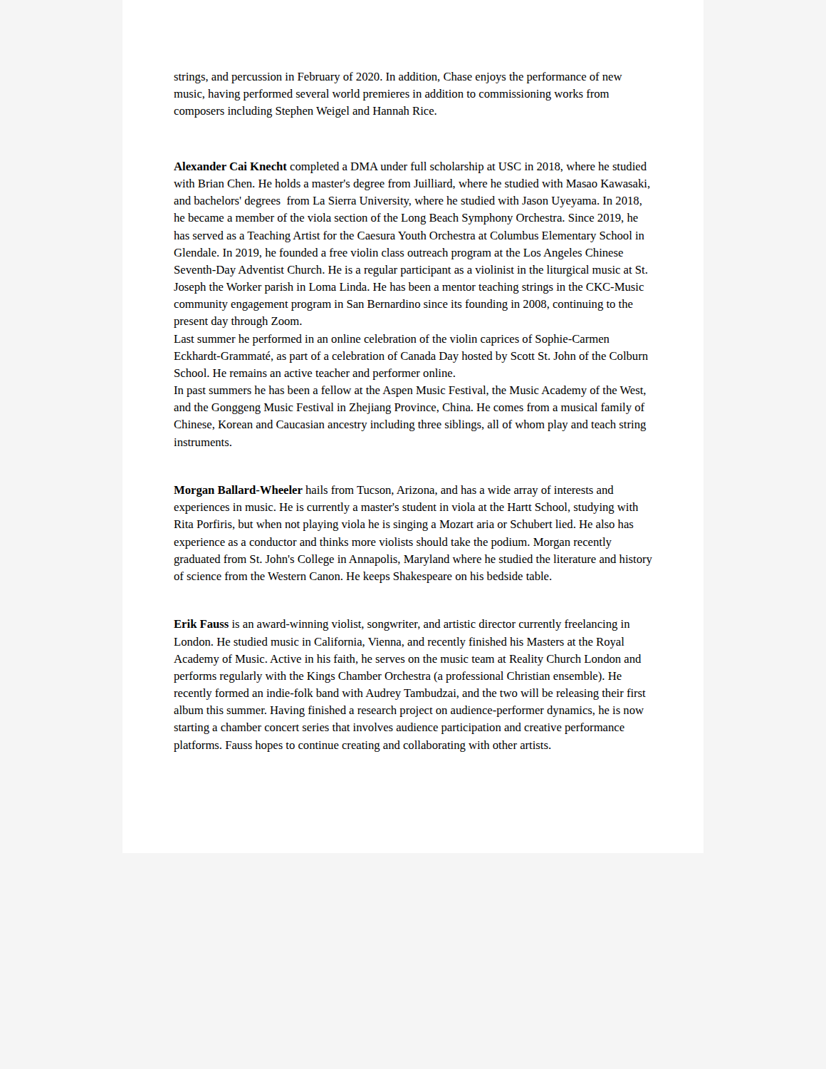strings, and percussion in February of 2020. In addition, Chase enjoys the performance of new music, having performed several world premieres in addition to commissioning works from composers including Stephen Weigel and Hannah Rice.
Alexander Cai Knecht completed a DMA under full scholarship at USC in 2018, where he studied with Brian Chen. He holds a master's degree from Juilliard, where he studied with Masao Kawasaki, and bachelors' degrees from La Sierra University, where he studied with Jason Uyeyama. In 2018, he became a member of the viola section of the Long Beach Symphony Orchestra. Since 2019, he has served as a Teaching Artist for the Caesura Youth Orchestra at Columbus Elementary School in Glendale. In 2019, he founded a free violin class outreach program at the Los Angeles Chinese Seventh-Day Adventist Church. He is a regular participant as a violinist in the liturgical music at St. Joseph the Worker parish in Loma Linda. He has been a mentor teaching strings in the CKC-Music community engagement program in San Bernardino since its founding in 2008, continuing to the present day through Zoom.
Last summer he performed in an online celebration of the violin caprices of Sophie-Carmen Eckhardt-Grammaté, as part of a celebration of Canada Day hosted by Scott St. John of the Colburn School. He remains an active teacher and performer online.
In past summers he has been a fellow at the Aspen Music Festival, the Music Academy of the West, and the Gonggeng Music Festival in Zhejiang Province, China. He comes from a musical family of Chinese, Korean and Caucasian ancestry including three siblings, all of whom play and teach string instruments.
Morgan Ballard-Wheeler hails from Tucson, Arizona, and has a wide array of interests and experiences in music. He is currently a master's student in viola at the Hartt School, studying with Rita Porfiris, but when not playing viola he is singing a Mozart aria or Schubert lied. He also has experience as a conductor and thinks more violists should take the podium. Morgan recently graduated from St. John's College in Annapolis, Maryland where he studied the literature and history of science from the Western Canon. He keeps Shakespeare on his bedside table.
Erik Fauss is an award-winning violist, songwriter, and artistic director currently freelancing in London. He studied music in California, Vienna, and recently finished his Masters at the Royal Academy of Music. Active in his faith, he serves on the music team at Reality Church London and performs regularly with the Kings Chamber Orchestra (a professional Christian ensemble). He recently formed an indie-folk band with Audrey Tambudzai, and the two will be releasing their first album this summer. Having finished a research project on audience-performer dynamics, he is now starting a chamber concert series that involves audience participation and creative performance platforms. Fauss hopes to continue creating and collaborating with other artists.